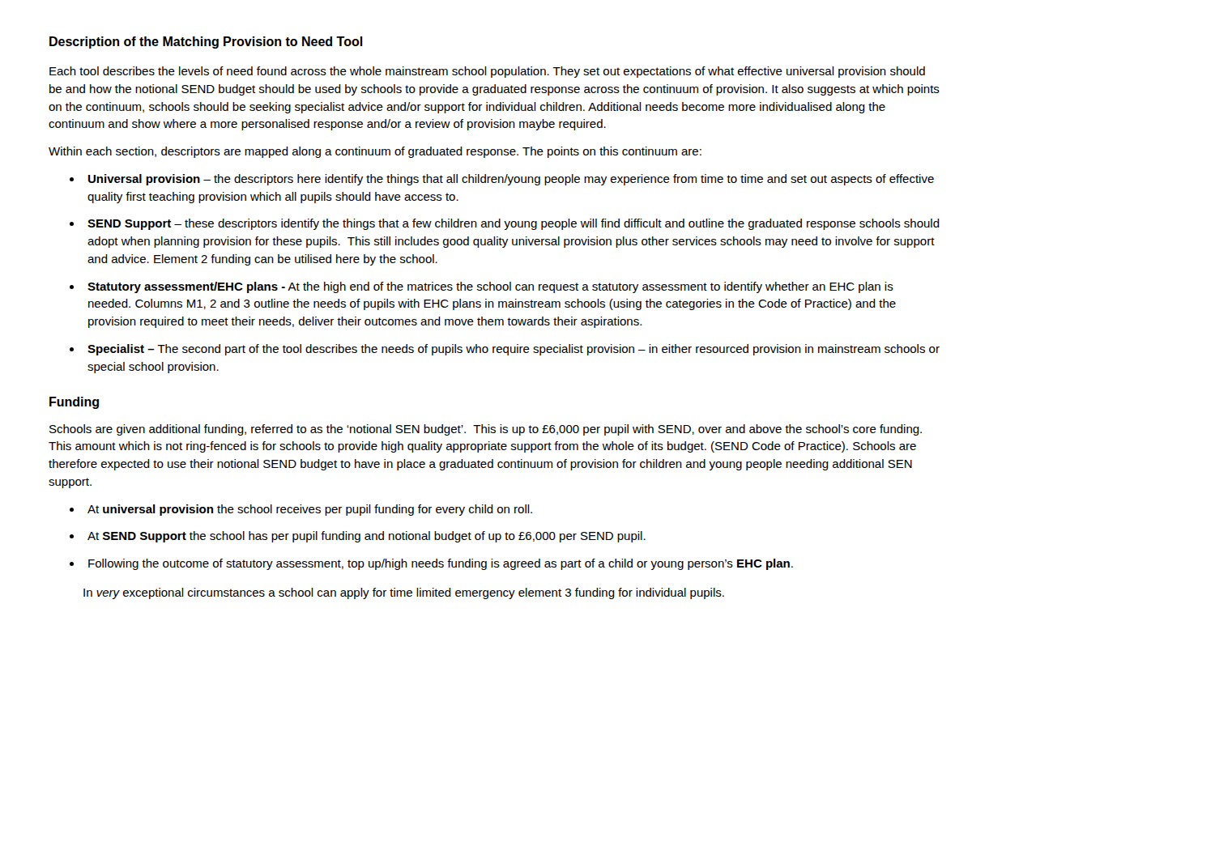Description of the Matching Provision to Need Tool
Each tool describes the levels of need found across the whole mainstream school population. They set out expectations of what effective universal provision should be and how the notional SEND budget should be used by schools to provide a graduated response across the continuum of provision. It also suggests at which points on the continuum, schools should be seeking specialist advice and/or support for individual children. Additional needs become more individualised along the continuum and show where a more personalised response and/or a review of provision maybe required.
Within each section, descriptors are mapped along a continuum of graduated response. The points on this continuum are:
Universal provision – the descriptors here identify the things that all children/young people may experience from time to time and set out aspects of effective quality first teaching provision which all pupils should have access to.
SEND Support – these descriptors identify the things that a few children and young people will find difficult and outline the graduated response schools should adopt when planning provision for these pupils. This still includes good quality universal provision plus other services schools may need to involve for support and advice. Element 2 funding can be utilised here by the school.
Statutory assessment/EHC plans - At the high end of the matrices the school can request a statutory assessment to identify whether an EHC plan is needed. Columns M1, 2 and 3 outline the needs of pupils with EHC plans in mainstream schools (using the categories in the Code of Practice) and the provision required to meet their needs, deliver their outcomes and move them towards their aspirations.
Specialist – The second part of the tool describes the needs of pupils who require specialist provision – in either resourced provision in mainstream schools or special school provision.
Funding
Schools are given additional funding, referred to as the ‘notional SEN budget’. This is up to £6,000 per pupil with SEND, over and above the school’s core funding. This amount which is not ring-fenced is for schools to provide high quality appropriate support from the whole of its budget. (SEND Code of Practice). Schools are therefore expected to use their notional SEND budget to have in place a graduated continuum of provision for children and young people needing additional SEN support.
At universal provision the school receives per pupil funding for every child on roll.
At SEND Support the school has per pupil funding and notional budget of up to £6,000 per SEND pupil.
Following the outcome of statutory assessment, top up/high needs funding is agreed as part of a child or young person’s EHC plan.
In very exceptional circumstances a school can apply for time limited emergency element 3 funding for individual pupils.